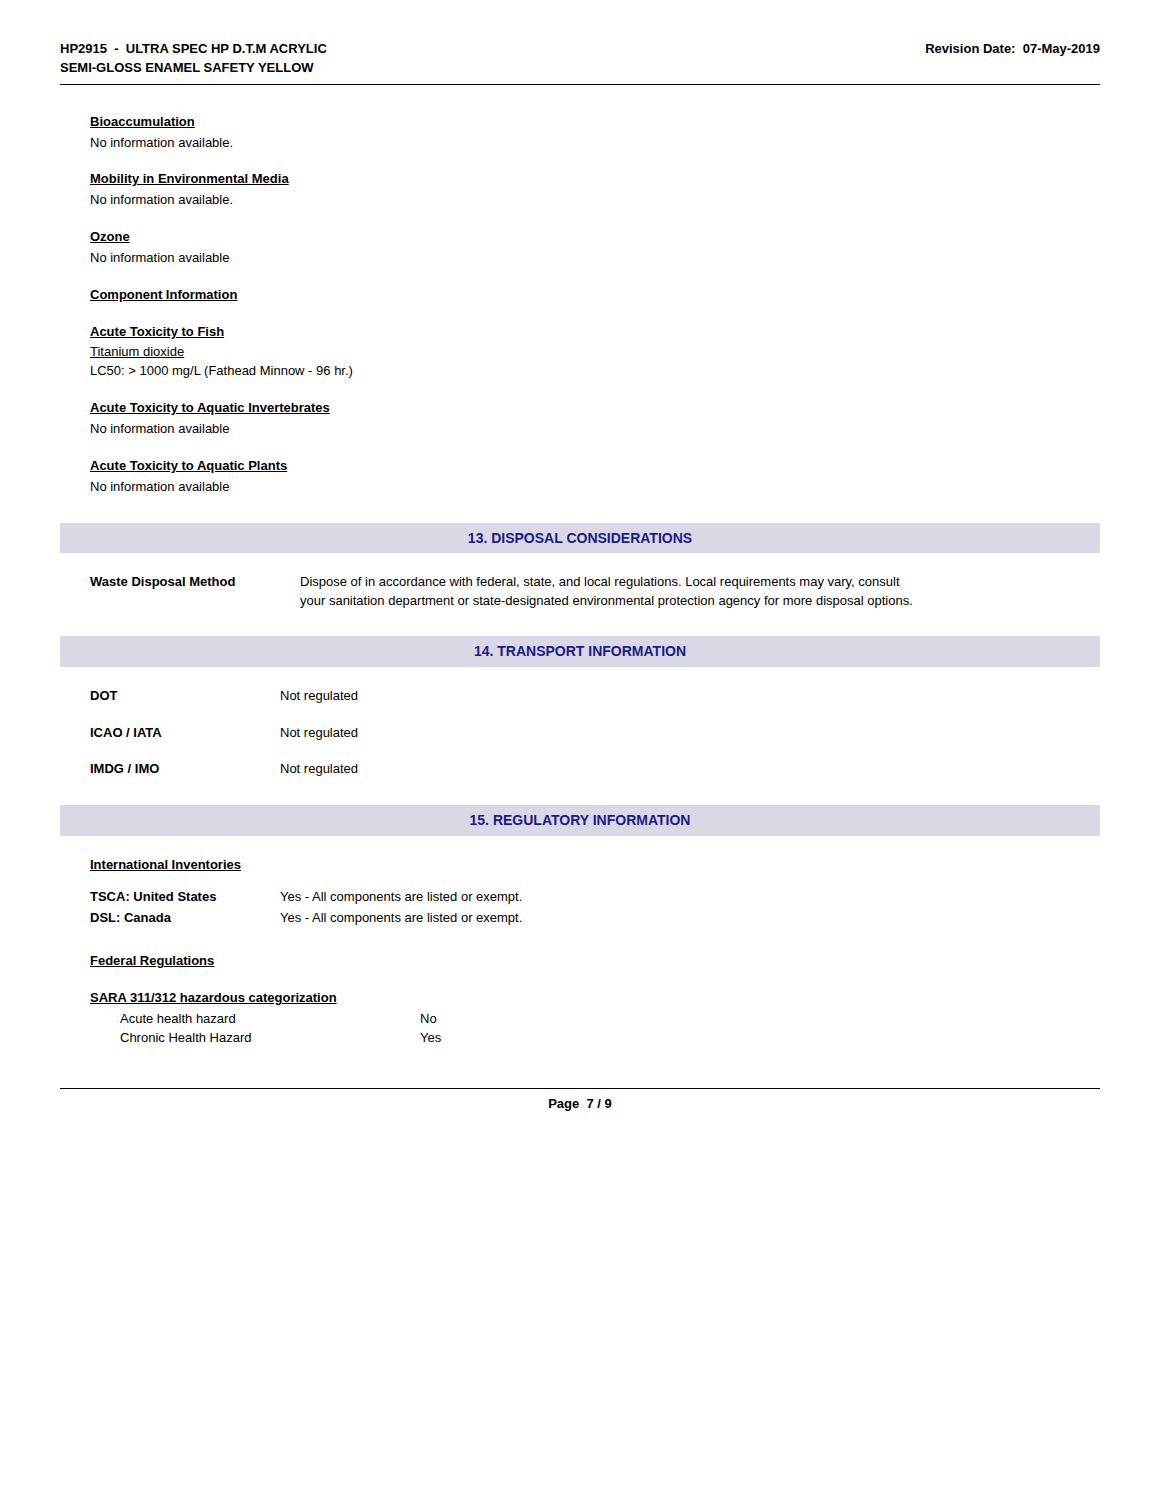HP2915 - ULTRA SPEC HP D.T.M ACRYLIC
SEMI-GLOSS ENAMEL SAFETY YELLOW
Revision Date: 07-May-2019
Bioaccumulation
No information available.
Mobility in Environmental Media
No information available.
Ozone
No information available
Component Information
Acute Toxicity to Fish
Titanium dioxide
LC50: > 1000 mg/L (Fathead Minnow - 96 hr.)
Acute Toxicity to Aquatic Invertebrates
No information available
Acute Toxicity to Aquatic Plants
No information available
13. DISPOSAL CONSIDERATIONS
Waste Disposal Method
Dispose of in accordance with federal, state, and local regulations. Local requirements may vary, consult your sanitation department or state-designated environmental protection agency for more disposal options.
14. TRANSPORT INFORMATION
DOT
Not regulated
ICAO / IATA
Not regulated
IMDG / IMO
Not regulated
15. REGULATORY INFORMATION
International Inventories
TSCA: United States
Yes - All components are listed or exempt.
DSL: Canada
Yes - All components are listed or exempt.
Federal Regulations
SARA 311/312 hazardous categorization
Acute health hazard
No
Chronic Health Hazard
Yes
Page 7 / 9